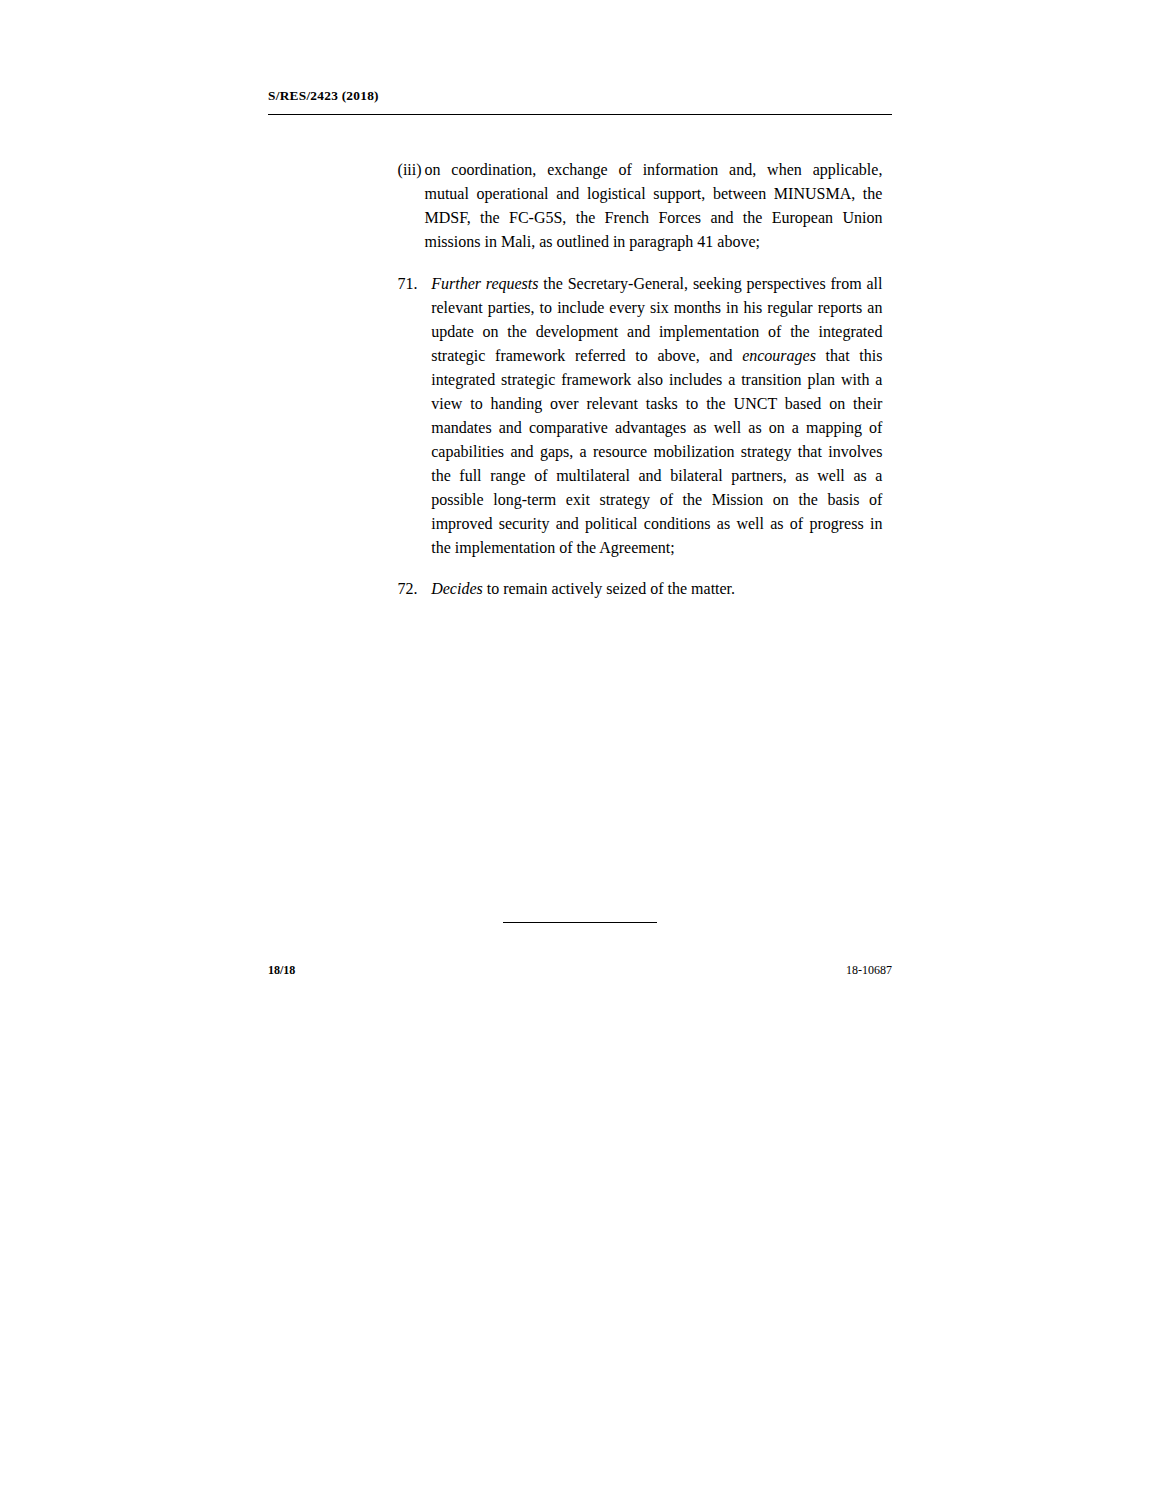S/RES/2423 (2018)
(iii) on coordination, exchange of information and, when applicable, mutual operational and logistical support, between MINUSMA, the MDSF, the FC-G5S, the French Forces and the European Union missions in Mali, as outlined in paragraph 41 above;
71. Further requests the Secretary-General, seeking perspectives from all relevant parties, to include every six months in his regular reports an update on the development and implementation of the integrated strategic framework referred to above, and encourages that this integrated strategic framework also includes a transition plan with a view to handing over relevant tasks to the UNCT based on their mandates and comparative advantages as well as on a mapping of capabilities and gaps, a resource mobilization strategy that involves the full range of multilateral and bilateral partners, as well as a possible long-term exit strategy of the Mission on the basis of improved security and political conditions as well as of progress in the implementation of the Agreement;
72. Decides to remain actively seized of the matter.
18/18 18-10687